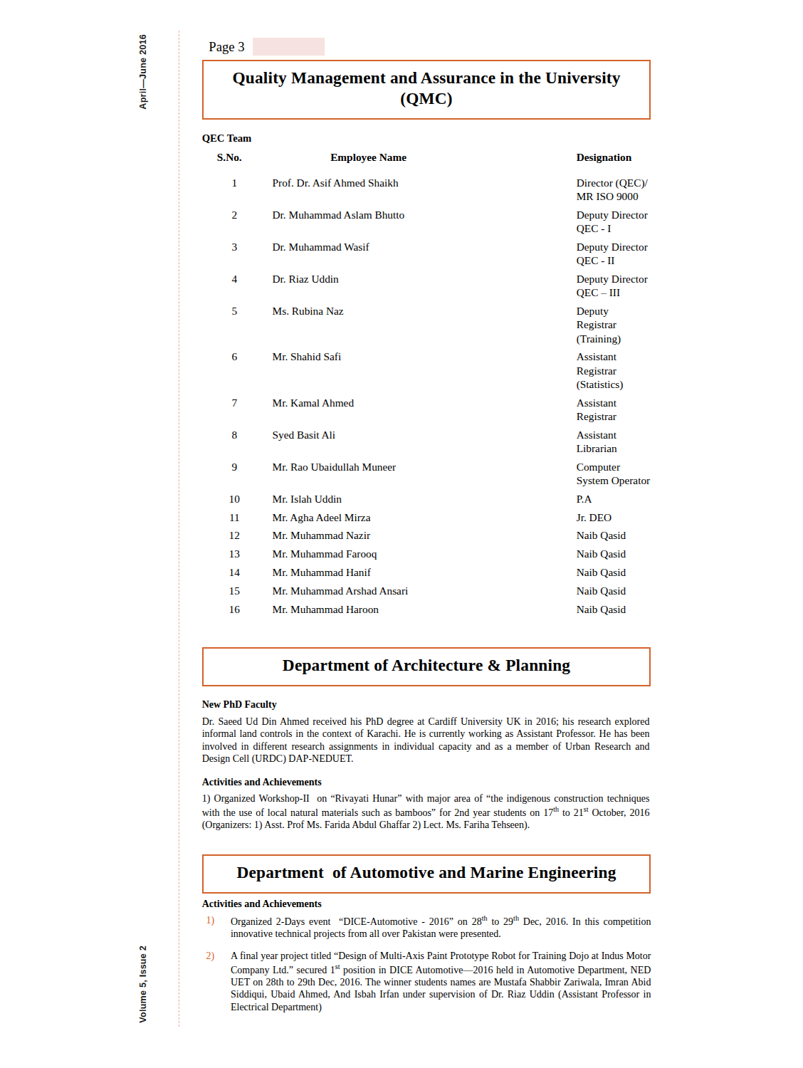April—June 2016 Volume 5, Issue 2
Page 3
Quality Management and Assurance in the University (QMC)
QEC Team
| S.No. | Employee Name | Designation |
| --- | --- | --- |
| 1 | Prof. Dr. Asif Ahmed Shaikh | Director (QEC)/ MR ISO 9000 |
| 2 | Dr. Muhammad Aslam Bhutto | Deputy Director QEC - I |
| 3 | Dr. Muhammad Wasif | Deputy Director QEC - II |
| 4 | Dr. Riaz Uddin | Deputy Director QEC – III |
| 5 | Ms. Rubina Naz | Deputy Registrar (Training) |
| 6 | Mr. Shahid Safi | Assistant Registrar (Statistics) |
| 7 | Mr. Kamal Ahmed | Assistant Registrar |
| 8 | Syed Basit Ali | Assistant Librarian |
| 9 | Mr. Rao Ubaidullah Muneer | Computer System Operator |
| 10 | Mr. Islah Uddin | P.A |
| 11 | Mr. Agha Adeel Mirza | Jr. DEO |
| 12 | Mr. Muhammad Nazir | Naib Qasid |
| 13 | Mr. Muhammad Farooq | Naib Qasid |
| 14 | Mr. Muhammad Hanif | Naib Qasid |
| 15 | Mr. Muhammad Arshad Ansari | Naib Qasid |
| 16 | Mr. Muhammad Haroon | Naib Qasid |
Department of Architecture & Planning
New PhD Faculty
Dr. Saeed Ud Din Ahmed received his PhD degree at Cardiff University UK in 2016; his research explored informal land controls in the context of Karachi. He is currently working as Assistant Professor. He has been involved in different research assignments in individual capacity and as a member of Urban Research and Design Cell (URDC) DAP-NEDUET.
Activities and Achievements
1) Organized Workshop-II on “Rivayati Hunar” with major area of “the indigenous construction techniques with the use of local natural materials such as bamboos” for 2nd year students on 17th to 21st October, 2016 (Organizers: 1) Asst. Prof Ms. Farida Abdul Ghaffar 2) Lect. Ms. Fariha Tehseen).
Department of Automotive and Marine Engineering
Activities and Achievements
Organized 2-Days event “DICE-Automotive - 2016” on 28th to 29th Dec, 2016. In this competition innovative technical projects from all over Pakistan were presented.
A final year project titled “Design of Multi-Axis Paint Prototype Robot for Training Dojo at Indus Motor Company Ltd.” secured 1st position in DICE Automotive—2016 held in Automotive Department, NED UET on 28th to 29th Dec, 2016. The winner students names are Mustafa Shabbir Zariwala, Imran Abid Siddiqui, Ubaid Ahmed, And Isbah Irfan under supervision of Dr. Riaz Uddin (Assistant Professor in Electrical Department)